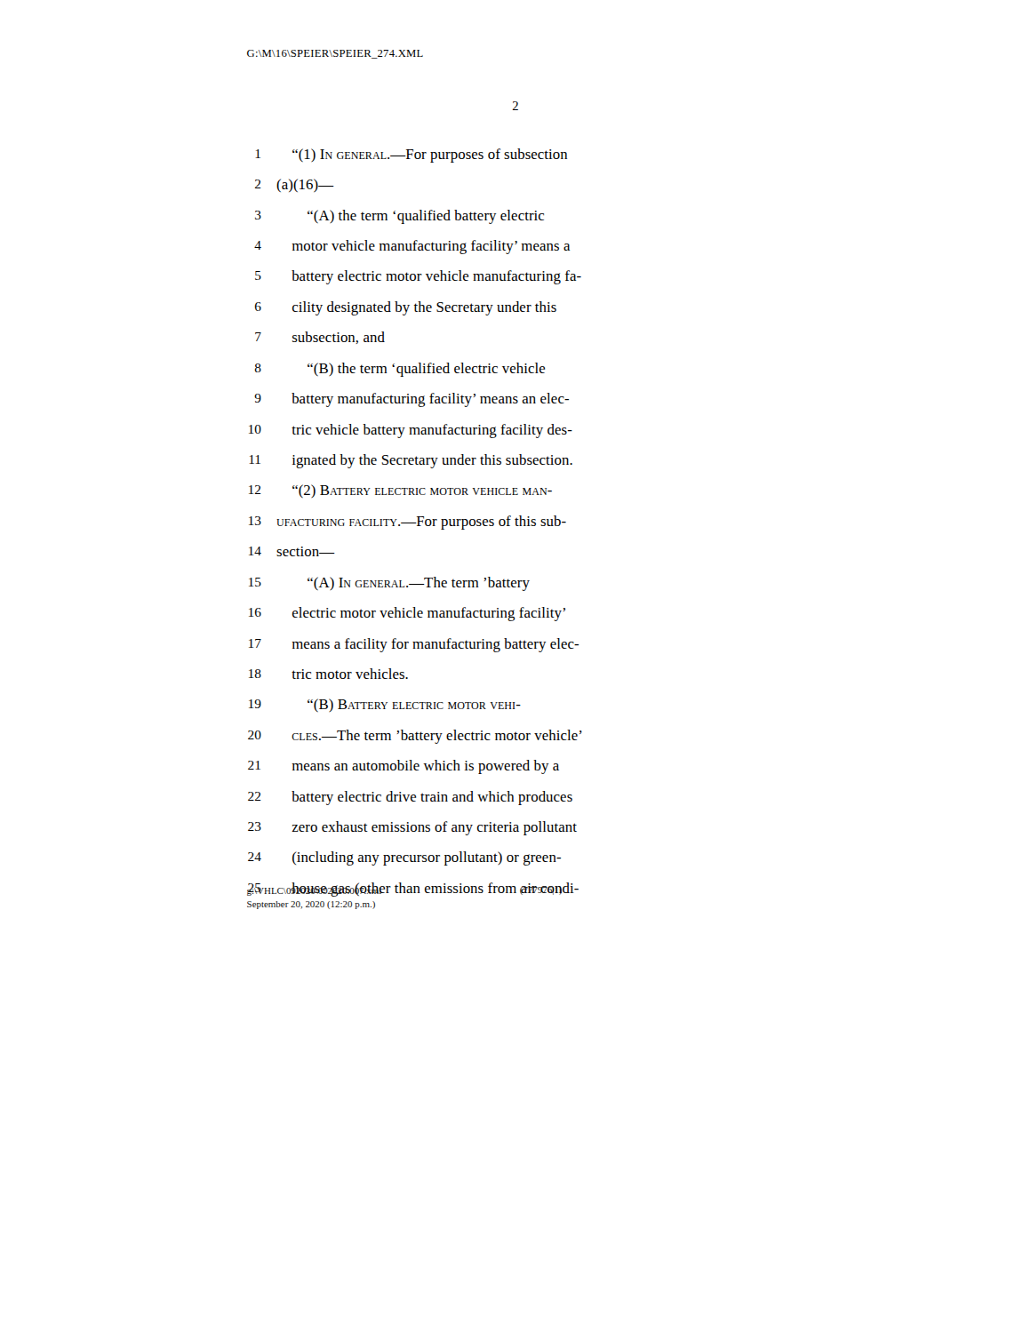G:\M\16\SPEIER\SPEIER_274.XML
2
| 1 | “(1) In general .—For purposes of subsection |
| 2 | (a)(16)— |
| 3 | “(A) the term ‘qualified battery electric |
| 4 | motor vehicle manufacturing facility’ means a |
| 5 | battery electric motor vehicle manufacturing fa- |
| 6 | cility designated by the Secretary under this |
| 7 | subsection, and |
| 8 | “(B) the term ‘qualified electric vehicle |
| 9 | battery manufacturing facility’ means an elec- |
| 10 | tric vehicle battery manufacturing facility des- |
| 11 | ignated by the Secretary under this subsection. |
| 12 | “(2) Battery electric motor vehicle man- |
| 13 | ufacturing facility .—For purposes of this sub- |
| 14 | section— |
| 15 | “(A) In general .—The term ’battery |
| 16 | electric motor vehicle manufacturing facility’ |
| 17 | means a facility for manufacturing battery elec- |
| 18 | tric motor vehicles. |
| 19 | “(B) Battery electric motor vehi- |
| 20 | cles .—The term ’battery electric motor vehicle’ |
| 21 | means an automobile which is powered by a |
| 22 | battery electric drive train and which produces |
| 23 | zero exhaust emissions of any criteria pollutant |
| 24 | (including any precursor pollutant) or green- |
| 25 | house gas (other than emissions from air condi- |
g:\VHLC\092020\092020.007.xml
September 20, 2020 (12:20 p.m.)
(777976|1)